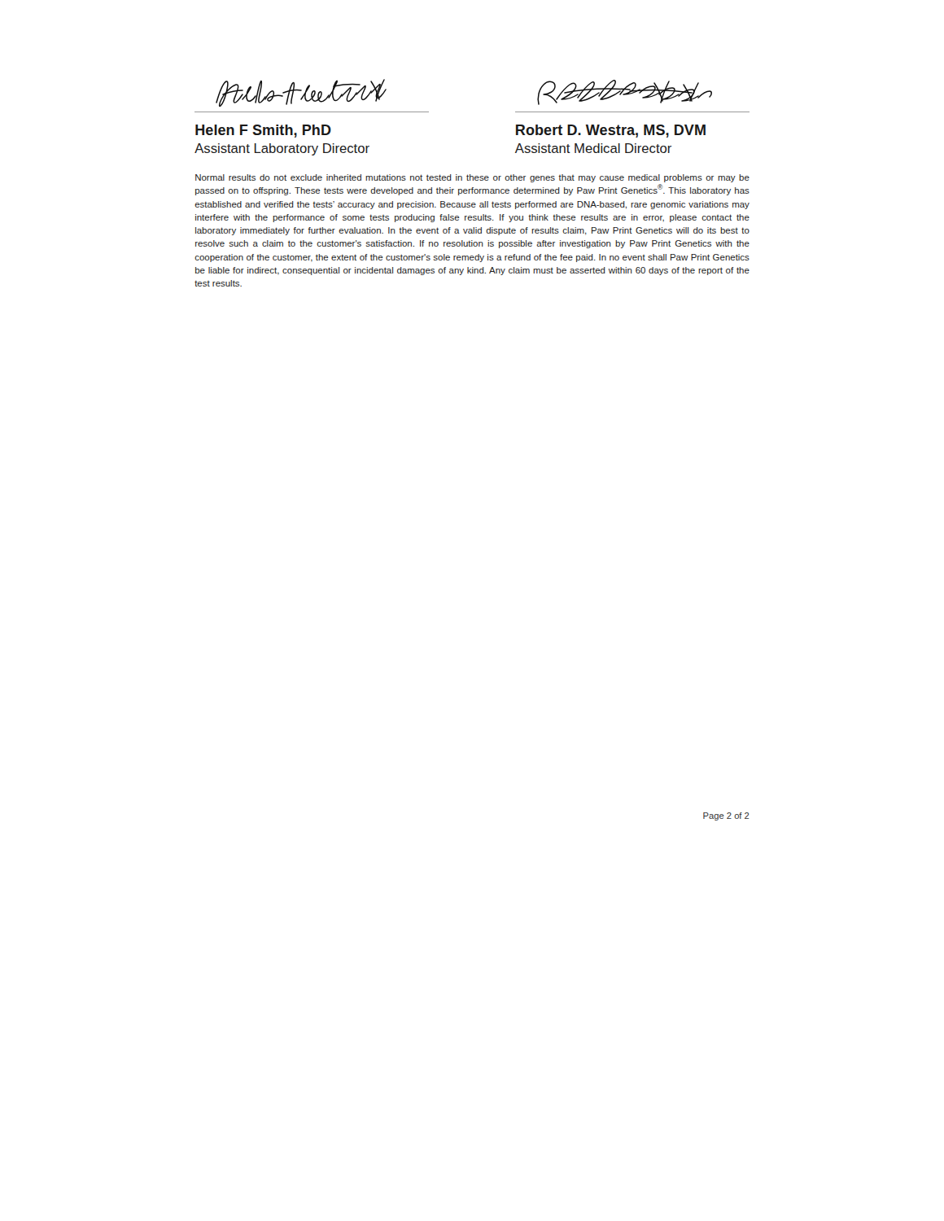Helen F Smith, PhD
Assistant Laboratory Director
Robert D. Westra, MS, DVM
Assistant Medical Director
Normal results do not exclude inherited mutations not tested in these or other genes that may cause medical problems or may be passed on to offspring. These tests were developed and their performance determined by Paw Print Genetics®. This laboratory has established and verified the tests’ accuracy and precision. Because all tests performed are DNA-based, rare genomic variations may interfere with the performance of some tests producing false results. If you think these results are in error, please contact the laboratory immediately for further evaluation. In the event of a valid dispute of results claim, Paw Print Genetics will do its best to resolve such a claim to the customer's satisfaction. If no resolution is possible after investigation by Paw Print Genetics with the cooperation of the customer, the extent of the customer's sole remedy is a refund of the fee paid. In no event shall Paw Print Genetics be liable for indirect, consequential or incidental damages of any kind. Any claim must be asserted within 60 days of the report of the test results.
Page 2 of 2